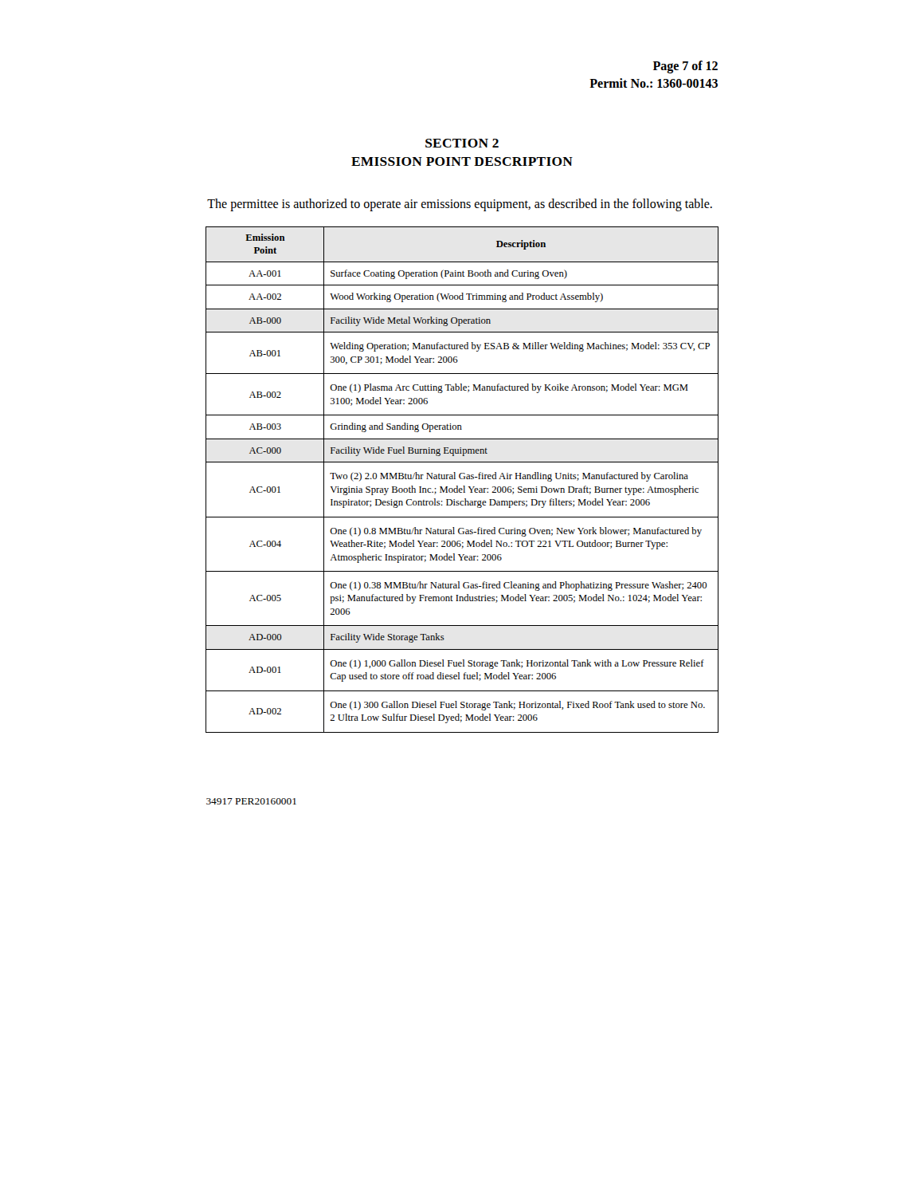Page 7 of 12
Permit No.: 1360-00143
SECTION 2
EMISSION POINT DESCRIPTION
The permittee is authorized to operate air emissions equipment, as described in the following table.
| Emission Point | Description |
| --- | --- |
| AA-001 | Surface Coating Operation (Paint Booth and Curing Oven) |
| AA-002 | Wood Working Operation (Wood Trimming and Product Assembly) |
| AB-000 | Facility Wide Metal Working Operation |
| AB-001 | Welding Operation; Manufactured by ESAB & Miller Welding Machines; Model: 353 CV, CP 300, CP 301; Model Year: 2006 |
| AB-002 | One (1) Plasma Arc Cutting Table; Manufactured by Koike Aronson; Model Year: MGM 3100; Model Year: 2006 |
| AB-003 | Grinding and Sanding Operation |
| AC-000 | Facility Wide Fuel Burning Equipment |
| AC-001 | Two (2) 2.0 MMBtu/hr Natural Gas-fired Air Handling Units; Manufactured by Carolina Virginia Spray Booth Inc.; Model Year: 2006; Semi Down Draft; Burner type: Atmospheric Inspirator; Design Controls: Discharge Dampers; Dry filters; Model Year: 2006 |
| AC-004 | One (1) 0.8 MMBtu/hr Natural Gas-fired Curing Oven; New York blower; Manufactured by Weather-Rite; Model Year: 2006; Model No.: TOT 221 VTL Outdoor; Burner Type: Atmospheric Inspirator; Model Year: 2006 |
| AC-005 | One (1) 0.38 MMBtu/hr Natural Gas-fired Cleaning and Phophatizing Pressure Washer; 2400 psi; Manufactured by Fremont Industries; Model Year: 2005; Model No.: 1024; Model Year: 2006 |
| AD-000 | Facility Wide Storage Tanks |
| AD-001 | One (1) 1,000 Gallon Diesel Fuel Storage Tank; Horizontal Tank with a Low Pressure Relief Cap used to store off road diesel fuel; Model Year: 2006 |
| AD-002 | One (1) 300 Gallon Diesel Fuel Storage Tank; Horizontal, Fixed Roof Tank used to store No. 2 Ultra Low Sulfur Diesel Dyed; Model Year: 2006 |
34917 PER20160001